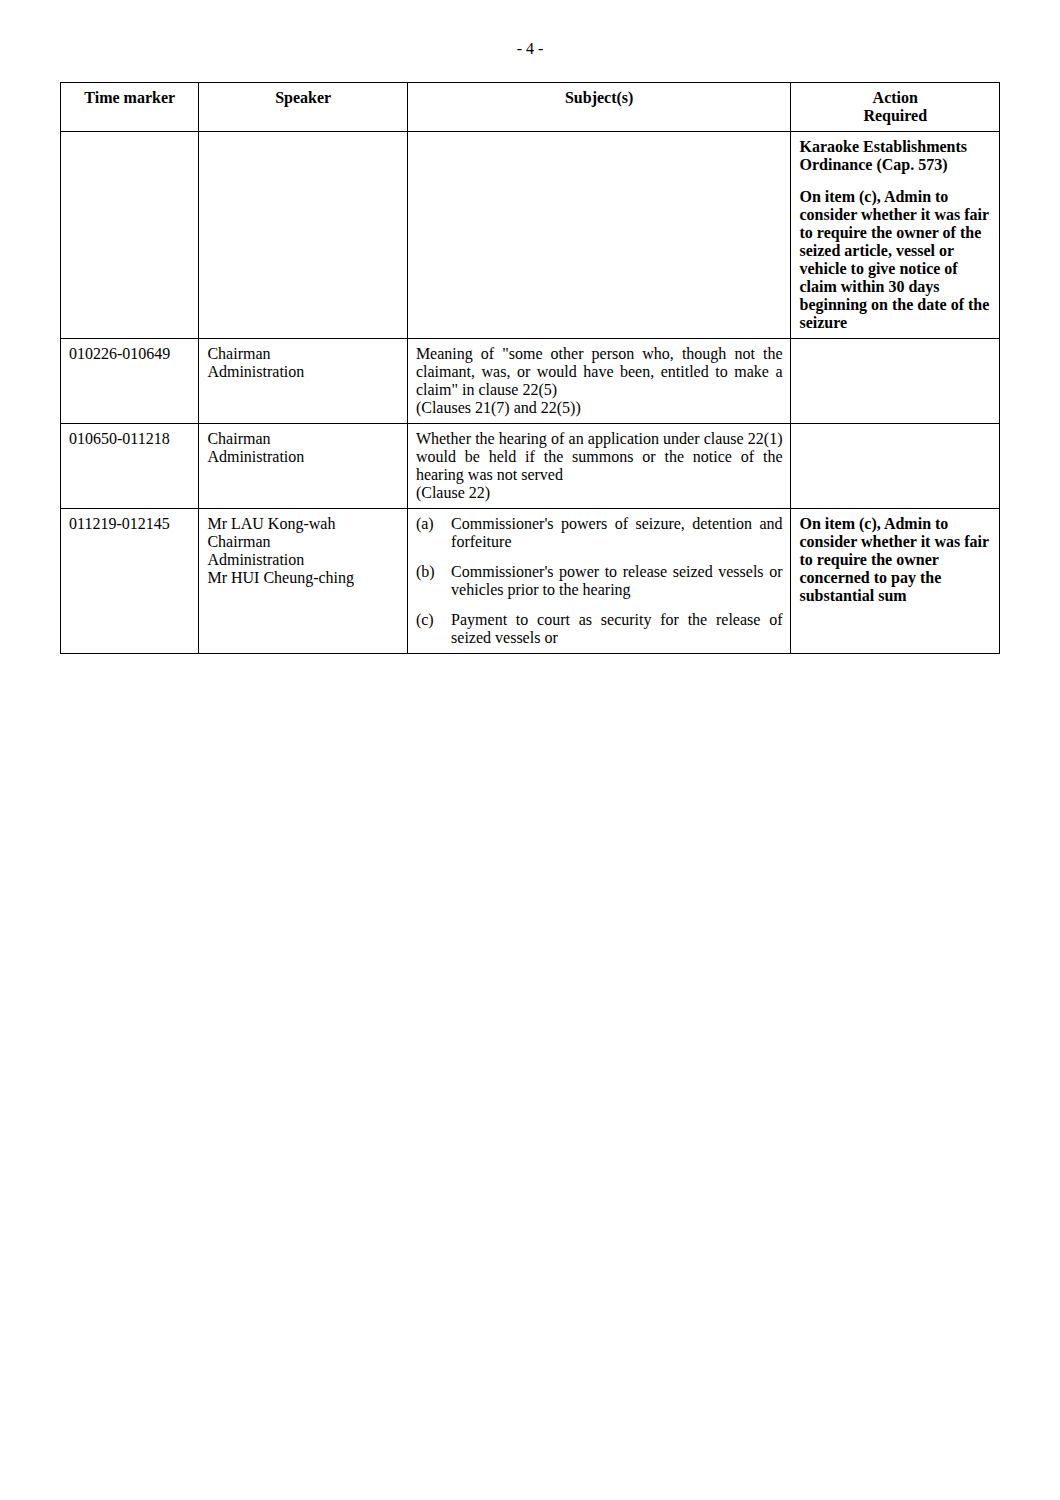- 4 -
| Time marker | Speaker | Subject(s) | Action Required |
| --- | --- | --- | --- |
| | | | Karaoke Establishments Ordinance (Cap. 573) On item (c), Admin to consider whether it was fair to require the owner of the seized article, vessel or vehicle to give notice of claim within 30 days beginning on the date of the seizure |
| 010226-010649 | Chairman Administration | Meaning of "some other person who, though not the claimant, was, or would have been, entitled to make a claim" in clause 22(5) (Clauses 21(7) and 22(5)) | |
| 010650-011218 | Chairman Administration | Whether the hearing of an application under clause 22(1) would be held if the summons or the notice of the hearing was not served (Clause 22) | |
| 011219-012145 | Mr LAU Kong-wah Chairman Administration Mr HUI Cheung-ching | (a) Commissioner's powers of seizure, detention and forfeiture (b) Commissioner's power to release seized vessels or vehicles prior to the hearing (c) Payment to court as security for the release of seized vessels or | On item (c), Admin to consider whether it was fair to require the owner concerned to pay the substantial sum |